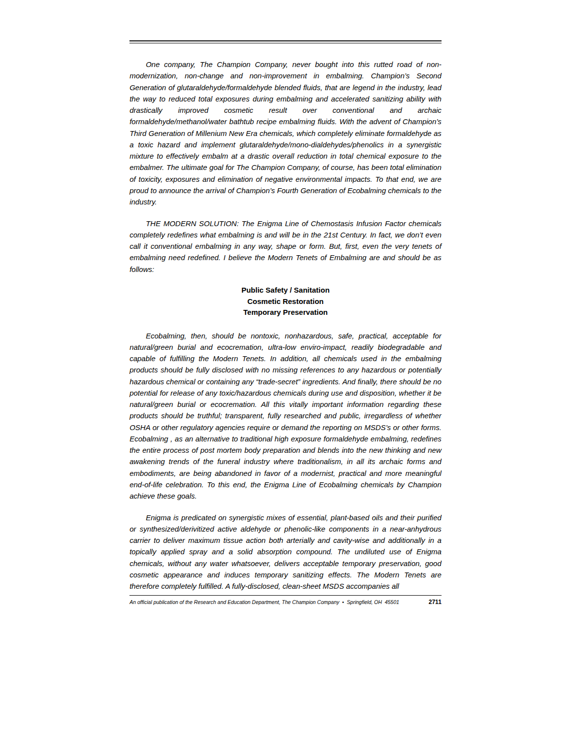One company, The Champion Company, never bought into this rutted road of non-modernization, non-change and non-improvement in embalming. Champion’s Second Generation of glutaraldehyde/formaldehyde blended fluids, that are legend in the industry, lead the way to reduced total exposures during embalming and accelerated sanitizing ability with drastically improved cosmetic result over conventional and archaic formaldehyde/methanol/water bathtub recipe embalming fluids. With the advent of Champion’s Third Generation of Millenium New Era chemicals, which completely eliminate formaldehyde as a toxic hazard and implement glutaraldehyde/mono-dialdehydes/phenolics in a synergistic mixture to effectively embalm at a drastic overall reduction in total chemical exposure to the embalmer. The ultimate goal for The Champion Company, of course, has been total elimination of toxicity, exposures and elimination of negative environmental impacts. To that end, we are proud to announce the arrival of Champion’s Fourth Generation of Ecobalming chemicals to the industry.
THE MODERN SOLUTION: The Enigma Line of Chemostasis Infusion Factor chemicals completely redefines what embalming is and will be in the 21st Century. In fact, we don’t even call it conventional embalming in any way, shape or form. But, first, even the very tenets of embalming need redefined. I believe the Modern Tenets of Embalming are and should be as follows:
Public Safety / Sanitation Cosmetic Restoration Temporary Preservation
Ecobalming, then, should be nontoxic, nonhazardous, safe, practical, acceptable for natural/green burial and ecocremation, ultra-low enviro-impact, readily biodegradable and capable of fulfilling the Modern Tenets. In addition, all chemicals used in the embalming products should be fully disclosed with no missing references to any hazardous or potentially hazardous chemical or containing any “trade-secret” ingredients. And finally, there should be no potential for release of any toxic/hazardous chemicals during use and disposition, whether it be natural/green burial or ecocremation. All this vitally important information regarding these products should be truthful; transparent, fully researched and public, irregardless of whether OSHA or other regulatory agencies require or demand the reporting on MSDS’s or other forms. Ecobalming , as an alternative to traditional high exposure formaldehyde embalming, redefines the entire process of post mortem body preparation and blends into the new thinking and new awakening trends of the funeral industry where traditionalism, in all its archaic forms and embodiments, are being abandoned in favor of a modernist, practical and more meaningful end-of-life celebration. To this end, the Enigma Line of Ecobalming chemicals by Champion achieve these goals.
Enigma is predicated on synergistic mixes of essential, plant-based oils and their purified or synthesized/derivitized active aldehyde or phenolic-like components in a near-anhydrous carrier to deliver maximum tissue action both arterially and cavity-wise and additionally in a topically applied spray and a solid absorption compound. The undiluted use of Enigma chemicals, without any water whatsoever, delivers acceptable temporary preservation, good cosmetic appearance and induces temporary sanitizing effects. The Modern Tenets are therefore completely fulfilled. A fully-disclosed, clean-sheet MSDS accompanies all
An official publication of the Research and Education Department, The Champion Company • Springfield, OH 45501 2711